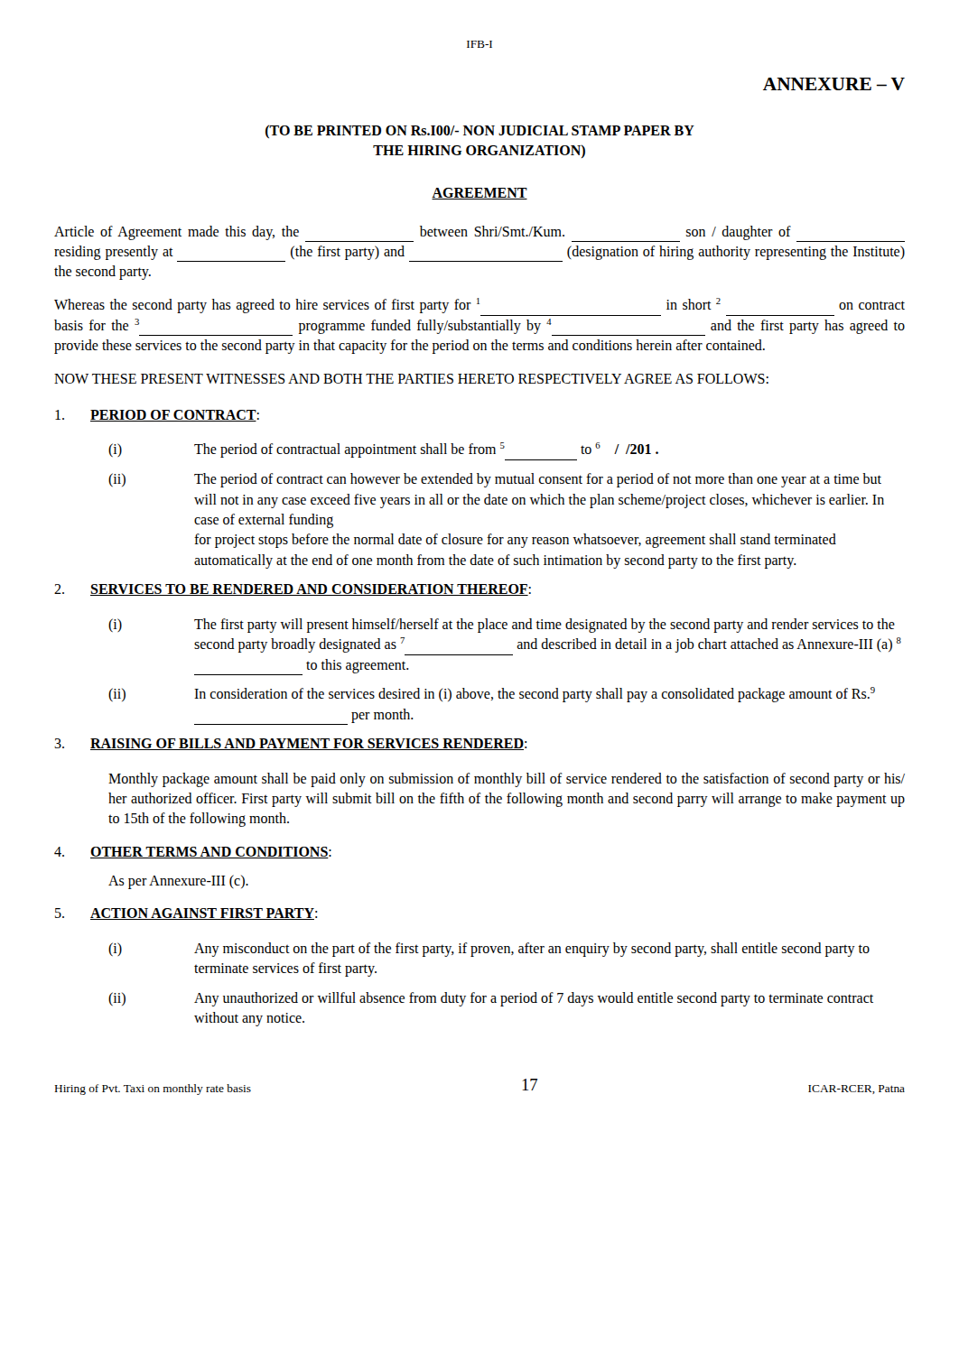IFB-I
ANNEXURE – V
(TO BE PRINTED ON Rs.I00/- NON JUDICIAL STAMP PAPER BY
THE HIRING ORGANIZATION)
AGREEMENT
Article of Agreement made this day, the between Shri/Smt./Kum. son / daughter of residing presently at (the first party) and (designation of hiring authority representing the Institute) the second party.
Whereas the second party has agreed to hire services of first party for 1 in short 2 on contract basis for the 3 programme funded fully/substantially by 4 and the first party has agreed to provide these services to the second party in that capacity for the period on the terms and conditions herein after contained.
NOW THESE PRESENT WITNESSES AND BOTH THE PARTIES HERETO RESPECTIVELY AGREE AS FOLLOWS:
| 1. | PERIOD OF CONTRACT : |
| (i) | The period of contractual appointment shall be from 5 to 6 / /201 . |
| (ii) | The period of contract can however be extended by mutual consent for a period of not more than one year at a time but will not in any case exceed five years in all or the date on which the plan scheme/project closes, whichever is earlier. In case of external funding for project stops before the normal date of closure for any reason whatsoever, agreement shall stand terminated automatically at the end of one month from the date of such intimation by second party to the first party. |
| 2. | SERVICES TO BE RENDERED AND CONSIDERATION THEREOF : |
| (i) | The first party will present himself/herself at the place and time designated by the second party and render services to the second party broadly designated as 7 and described in detail in a job chart attached as Annexure-III (a) 8 to this agreement. |
| (ii) | In consideration of the services desired in (i) above, the second party shall pay a consolidated package amount of Rs. 9 per month. |
| 3. | RAISING OF BILLS AND PAYMENT FOR SERVICES RENDERED : |
Monthly package amount shall be paid only on submission of monthly bill of service rendered to the satisfaction of second party or his/ her authorized officer. First party will submit bill on the fifth of the following month and second parry will arrange to make payment up to 15th of the following month.
| 4. | OTHER TERMS AND CONDITIONS : |
As per Annexure-III (c).
| 5. | ACTION AGAINST FIRST PARTY : |
| (i) | Any misconduct on the part of the first party, if proven, after an enquiry by second party, shall entitle second party to terminate services of first party. |
| (ii) | Any unauthorized or willful absence from duty for a period of 7 days would entitle second party to terminate contract without any notice. |
Hiring of Pvt. Taxi on monthly rate basis 17 ICAR-RCER, Patna